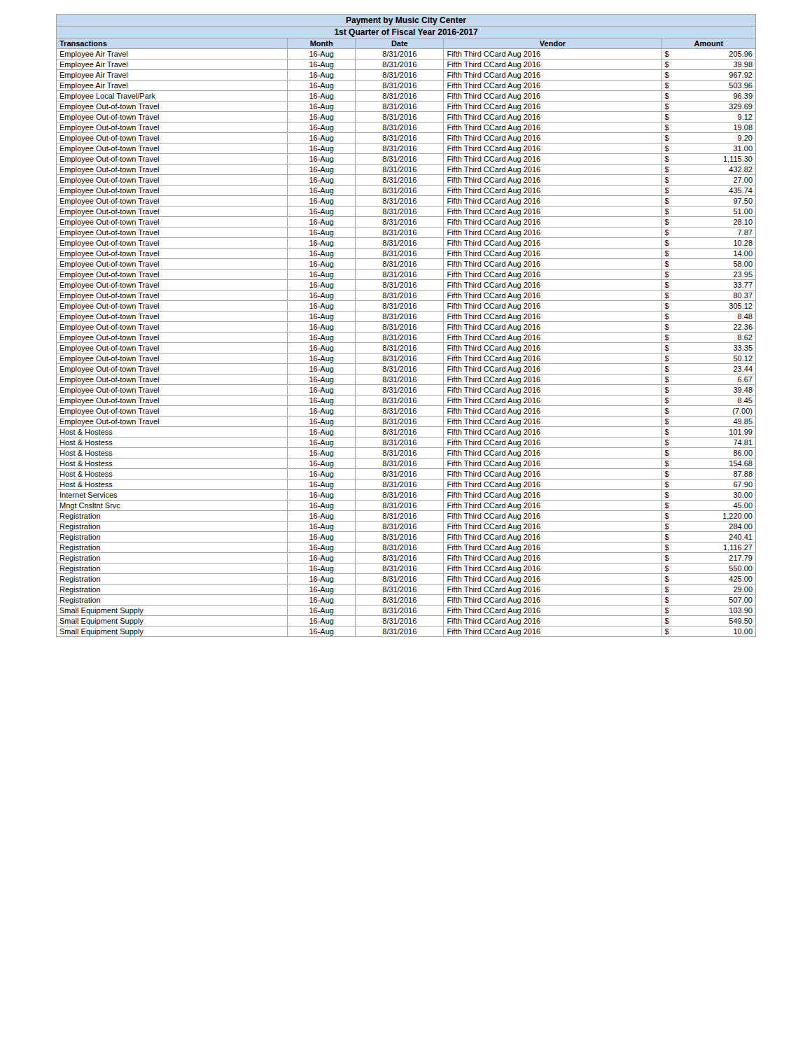| Payment by Music City Center |
| --- |
| 1st Quarter of Fiscal Year 2016-2017 |
| Transactions | Month | Date | Vendor | Amount |
| Employee Air Travel | 16-Aug | 8/31/2016 | Fifth Third CCard Aug 2016 | $ | 205.96 |
| Employee Air Travel | 16-Aug | 8/31/2016 | Fifth Third CCard Aug 2016 | $ | 39.98 |
| Employee Air Travel | 16-Aug | 8/31/2016 | Fifth Third CCard Aug 2016 | $ | 967.92 |
| Employee Air Travel | 16-Aug | 8/31/2016 | Fifth Third CCard Aug 2016 | $ | 503.96 |
| Employee Local Travel/Park | 16-Aug | 8/31/2016 | Fifth Third CCard Aug 2016 | $ | 96.39 |
| Employee Out-of-town Travel | 16-Aug | 8/31/2016 | Fifth Third CCard Aug 2016 | $ | 329.69 |
| Employee Out-of-town Travel | 16-Aug | 8/31/2016 | Fifth Third CCard Aug 2016 | $ | 9.12 |
| Employee Out-of-town Travel | 16-Aug | 8/31/2016 | Fifth Third CCard Aug 2016 | $ | 19.08 |
| Employee Out-of-town Travel | 16-Aug | 8/31/2016 | Fifth Third CCard Aug 2016 | $ | 9.20 |
| Employee Out-of-town Travel | 16-Aug | 8/31/2016 | Fifth Third CCard Aug 2016 | $ | 31.00 |
| Employee Out-of-town Travel | 16-Aug | 8/31/2016 | Fifth Third CCard Aug 2016 | $ | 1,115.30 |
| Employee Out-of-town Travel | 16-Aug | 8/31/2016 | Fifth Third CCard Aug 2016 | $ | 432.82 |
| Employee Out-of-town Travel | 16-Aug | 8/31/2016 | Fifth Third CCard Aug 2016 | $ | 27.00 |
| Employee Out-of-town Travel | 16-Aug | 8/31/2016 | Fifth Third CCard Aug 2016 | $ | 435.74 |
| Employee Out-of-town Travel | 16-Aug | 8/31/2016 | Fifth Third CCard Aug 2016 | $ | 97.50 |
| Employee Out-of-town Travel | 16-Aug | 8/31/2016 | Fifth Third CCard Aug 2016 | $ | 51.00 |
| Employee Out-of-town Travel | 16-Aug | 8/31/2016 | Fifth Third CCard Aug 2016 | $ | 28.10 |
| Employee Out-of-town Travel | 16-Aug | 8/31/2016 | Fifth Third CCard Aug 2016 | $ | 7.87 |
| Employee Out-of-town Travel | 16-Aug | 8/31/2016 | Fifth Third CCard Aug 2016 | $ | 10.28 |
| Employee Out-of-town Travel | 16-Aug | 8/31/2016 | Fifth Third CCard Aug 2016 | $ | 14.00 |
| Employee Out-of-town Travel | 16-Aug | 8/31/2016 | Fifth Third CCard Aug 2016 | $ | 58.00 |
| Employee Out-of-town Travel | 16-Aug | 8/31/2016 | Fifth Third CCard Aug 2016 | $ | 23.95 |
| Employee Out-of-town Travel | 16-Aug | 8/31/2016 | Fifth Third CCard Aug 2016 | $ | 33.77 |
| Employee Out-of-town Travel | 16-Aug | 8/31/2016 | Fifth Third CCard Aug 2016 | $ | 80.37 |
| Employee Out-of-town Travel | 16-Aug | 8/31/2016 | Fifth Third CCard Aug 2016 | $ | 305.12 |
| Employee Out-of-town Travel | 16-Aug | 8/31/2016 | Fifth Third CCard Aug 2016 | $ | 8.48 |
| Employee Out-of-town Travel | 16-Aug | 8/31/2016 | Fifth Third CCard Aug 2016 | $ | 22.36 |
| Employee Out-of-town Travel | 16-Aug | 8/31/2016 | Fifth Third CCard Aug 2016 | $ | 8.62 |
| Employee Out-of-town Travel | 16-Aug | 8/31/2016 | Fifth Third CCard Aug 2016 | $ | 33.35 |
| Employee Out-of-town Travel | 16-Aug | 8/31/2016 | Fifth Third CCard Aug 2016 | $ | 50.12 |
| Employee Out-of-town Travel | 16-Aug | 8/31/2016 | Fifth Third CCard Aug 2016 | $ | 23.44 |
| Employee Out-of-town Travel | 16-Aug | 8/31/2016 | Fifth Third CCard Aug 2016 | $ | 6.67 |
| Employee Out-of-town Travel | 16-Aug | 8/31/2016 | Fifth Third CCard Aug 2016 | $ | 39.48 |
| Employee Out-of-town Travel | 16-Aug | 8/31/2016 | Fifth Third CCard Aug 2016 | $ | 8.45 |
| Employee Out-of-town Travel | 16-Aug | 8/31/2016 | Fifth Third CCard Aug 2016 | $ | (7.00) |
| Employee Out-of-town Travel | 16-Aug | 8/31/2016 | Fifth Third CCard Aug 2016 | $ | 49.85 |
| Host & Hostess | 16-Aug | 8/31/2016 | Fifth Third CCard Aug 2016 | $ | 101.99 |
| Host & Hostess | 16-Aug | 8/31/2016 | Fifth Third CCard Aug 2016 | $ | 74.81 |
| Host & Hostess | 16-Aug | 8/31/2016 | Fifth Third CCard Aug 2016 | $ | 86.00 |
| Host & Hostess | 16-Aug | 8/31/2016 | Fifth Third CCard Aug 2016 | $ | 154.68 |
| Host & Hostess | 16-Aug | 8/31/2016 | Fifth Third CCard Aug 2016 | $ | 87.88 |
| Host & Hostess | 16-Aug | 8/31/2016 | Fifth Third CCard Aug 2016 | $ | 67.90 |
| Internet Services | 16-Aug | 8/31/2016 | Fifth Third CCard Aug 2016 | $ | 30.00 |
| Mngt Cnsltnt Srvc | 16-Aug | 8/31/2016 | Fifth Third CCard Aug 2016 | $ | 45.00 |
| Registration | 16-Aug | 8/31/2016 | Fifth Third CCard Aug 2016 | $ | 1,220.00 |
| Registration | 16-Aug | 8/31/2016 | Fifth Third CCard Aug 2016 | $ | 284.00 |
| Registration | 16-Aug | 8/31/2016 | Fifth Third CCard Aug 2016 | $ | 240.41 |
| Registration | 16-Aug | 8/31/2016 | Fifth Third CCard Aug 2016 | $ | 1,116.27 |
| Registration | 16-Aug | 8/31/2016 | Fifth Third CCard Aug 2016 | $ | 217.79 |
| Registration | 16-Aug | 8/31/2016 | Fifth Third CCard Aug 2016 | $ | 550.00 |
| Registration | 16-Aug | 8/31/2016 | Fifth Third CCard Aug 2016 | $ | 425.00 |
| Registration | 16-Aug | 8/31/2016 | Fifth Third CCard Aug 2016 | $ | 29.00 |
| Registration | 16-Aug | 8/31/2016 | Fifth Third CCard Aug 2016 | $ | 507.00 |
| Small Equipment Supply | 16-Aug | 8/31/2016 | Fifth Third CCard Aug 2016 | $ | 103.90 |
| Small Equipment Supply | 16-Aug | 8/31/2016 | Fifth Third CCard Aug 2016 | $ | 549.50 |
| Small Equipment Supply | 16-Aug | 8/31/2016 | Fifth Third CCard Aug 2016 | $ | 10.00 |